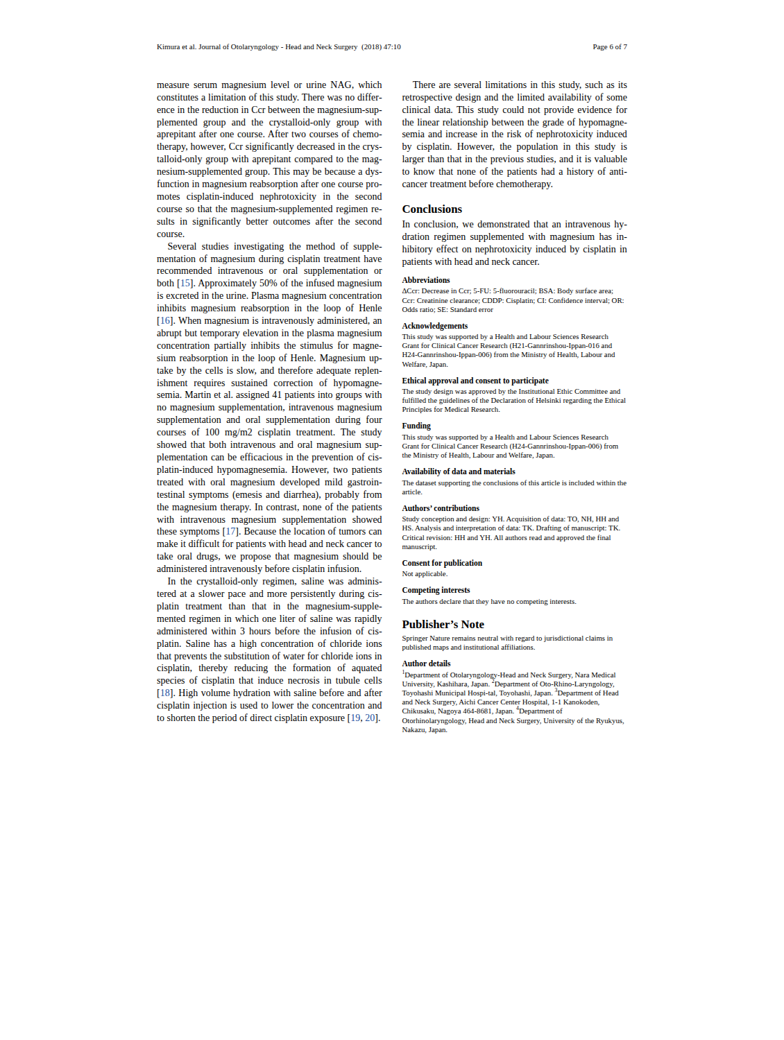Kimura et al. Journal of Otolaryngology - Head and Neck Surgery (2018) 47:10
Page 6 of 7
measure serum magnesium level or urine NAG, which constitutes a limitation of this study. There was no difference in the reduction in Ccr between the magnesium-supplemented group and the crystalloid-only group with aprepitant after one course. After two courses of chemotherapy, however, Ccr significantly decreased in the crystalloid-only group with aprepitant compared to the magnesium-supplemented group. This may be because a dysfunction in magnesium reabsorption after one course promotes cisplatin-induced nephrotoxicity in the second course so that the magnesium-supplemented regimen results in significantly better outcomes after the second course.
Several studies investigating the method of supplementation of magnesium during cisplatin treatment have recommended intravenous or oral supplementation or both [15]. Approximately 50% of the infused magnesium is excreted in the urine. Plasma magnesium concentration inhibits magnesium reabsorption in the loop of Henle [16]. When magnesium is intravenously administered, an abrupt but temporary elevation in the plasma magnesium concentration partially inhibits the stimulus for magnesium reabsorption in the loop of Henle. Magnesium uptake by the cells is slow, and therefore adequate replenishment requires sustained correction of hypomagnesemia. Martin et al. assigned 41 patients into groups with no magnesium supplementation, intravenous magnesium supplementation and oral supplementation during four courses of 100 mg/m2 cisplatin treatment. The study showed that both intravenous and oral magnesium supplementation can be efficacious in the prevention of cisplatin-induced hypomagnesemia. However, two patients treated with oral magnesium developed mild gastrointestinal symptoms (emesis and diarrhea), probably from the magnesium therapy. In contrast, none of the patients with intravenous magnesium supplementation showed these symptoms [17]. Because the location of tumors can make it difficult for patients with head and neck cancer to take oral drugs, we propose that magnesium should be administered intravenously before cisplatin infusion.
In the crystalloid-only regimen, saline was administered at a slower pace and more persistently during cisplatin treatment than that in the magnesium-supplemented regimen in which one liter of saline was rapidly administered within 3 hours before the infusion of cisplatin. Saline has a high concentration of chloride ions that prevents the substitution of water for chloride ions in cisplatin, thereby reducing the formation of aquated species of cisplatin that induce necrosis in tubule cells [18]. High volume hydration with saline before and after cisplatin injection is used to lower the concentration and to shorten the period of direct cisplatin exposure [19, 20].
There are several limitations in this study, such as its retrospective design and the limited availability of some clinical data. This study could not provide evidence for the linear relationship between the grade of hypomagnesemia and increase in the risk of nephrotoxicity induced by cisplatin. However, the population in this study is larger than that in the previous studies, and it is valuable to know that none of the patients had a history of anticancer treatment before chemotherapy.
Conclusions
In conclusion, we demonstrated that an intravenous hydration regimen supplemented with magnesium has inhibitory effect on nephrotoxicity induced by cisplatin in patients with head and neck cancer.
Abbreviations
ΔCcr: Decrease in Ccr; 5-FU: 5-fluorouracil; BSA: Body surface area; Ccr: Creatinine clearance; CDDP: Cisplatin; CI: Confidence interval; OR: Odds ratio; SE: Standard error
Acknowledgements
This study was supported by a Health and Labour Sciences Research Grant for Clinical Cancer Research (H21-Gannrinshou-Ippan-016 and H24-Gannrinshou-Ippan-006) from the Ministry of Health, Labour and Welfare, Japan.
Ethical approval and consent to participate
The study design was approved by the Institutional Ethic Committee and fulfilled the guidelines of the Declaration of Helsinki regarding the Ethical Principles for Medical Research.
Funding
This study was supported by a Health and Labour Sciences Research Grant for Clinical Cancer Research (H24-Gannrinshou-Ippan-006) from the Ministry of Health, Labour and Welfare, Japan.
Availability of data and materials
The dataset supporting the conclusions of this article is included within the article.
Authors’ contributions
Study conception and design: YH. Acquisition of data: TO, NH, HH and HS. Analysis and interpretation of data: TK. Drafting of manuscript: TK. Critical revision: HH and YH. All authors read and approved the final manuscript.
Consent for publication
Not applicable.
Competing interests
The authors declare that they have no competing interests.
Publisher’s Note
Springer Nature remains neutral with regard to jurisdictional claims in published maps and institutional affiliations.
Author details
1Department of Otolaryngology-Head and Neck Surgery, Nara Medical University, Kashihara, Japan. 2Department of Oto-Rhino-Laryngology, Toyohashi Municipal Hospi-tal, Toyohashi, Japan. 3Department of Head and Neck Surgery, Aichi Cancer Center Hospital, 1-1 Kanokoden, Chikusaku, Nagoya 464-8681, Japan. 4Department of Otorhinolaryngology, Head and Neck Surgery, University of the Ryukyus, Nakazu, Japan.